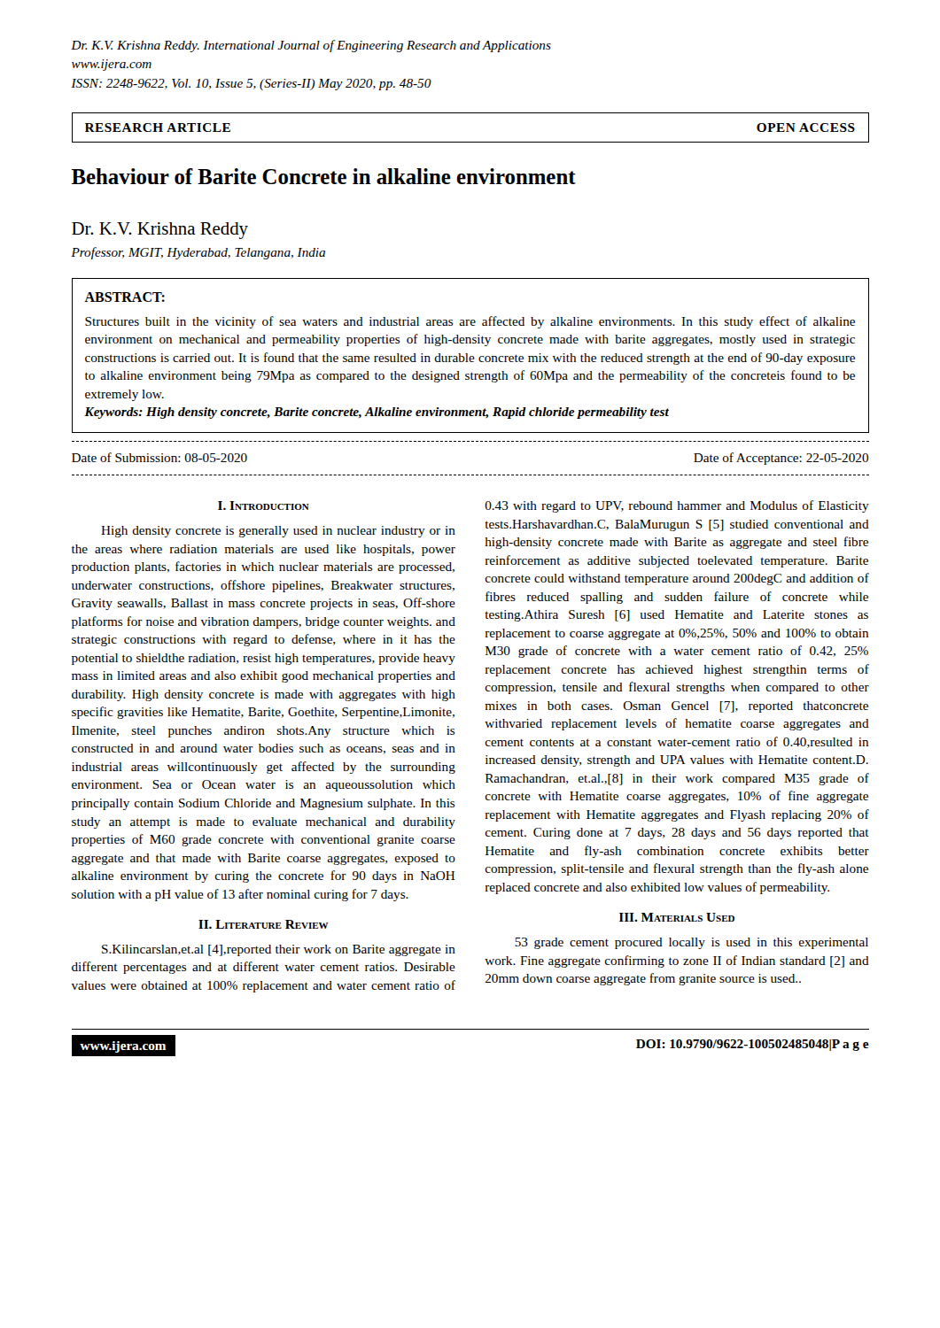Dr. K.V. Krishna Reddy. International Journal of Engineering Research and Applications
www.ijera.com
ISSN: 2248-9622, Vol. 10, Issue 5, (Series-II) May 2020, pp. 48-50
RESEARCH ARTICLE OPEN ACCESS
Behaviour of Barite Concrete in alkaline environment
Dr. K.V. Krishna Reddy
Professor, MGIT, Hyderabad, Telangana, India
ABSTRACT:
Structures built in the vicinity of sea waters and industrial areas are affected by alkaline environments. In this study effect of alkaline environment on mechanical and permeability properties of high-density concrete made with barite aggregates, mostly used in strategic constructions is carried out. It is found that the same resulted in durable concrete mix with the reduced strength at the end of 90-day exposure to alkaline environment being 79Mpa as compared to the designed strength of 60Mpa and the permeability of the concreteis found to be extremely low.
Keywords: High density concrete, Barite concrete, Alkaline environment, Rapid chloride permeability test
Date of Submission: 08-05-2020 Date of Acceptance: 22-05-2020
I. Introduction
High density concrete is generally used in nuclear industry or in the areas where radiation materials are used like hospitals, power production plants, factories in which nuclear materials are processed, underwater constructions, offshore pipelines, Breakwater structures, Gravity seawalls, Ballast in mass concrete projects in seas, Off-shore platforms for noise and vibration dampers, bridge counter weights. and strategic constructions with regard to defense, where in it has the potential to shieldthe radiation, resist high temperatures, provide heavy mass in limited areas and also exhibit good mechanical properties and durability. High density concrete is made with aggregates with high specific gravities like Hematite, Barite, Goethite, Serpentine,Limonite, Ilmenite, steel punches andiron shots.Any structure which is constructed in and around water bodies such as oceans, seas and in industrial areas willcontinuously get affected by the surrounding environment. Sea or Ocean water is an aqueoussolution which principally contain Sodium Chloride and Magnesium sulphate. In this study an attempt is made to evaluate mechanical and durability properties of M60 grade concrete with conventional granite coarse aggregate and that made with Barite coarse aggregates, exposed to alkaline environment by curing the concrete for 90 days in NaOH solution with a pH value of 13 after nominal curing for 7 days.
II. Literature Review
S.Kilincarslan,et.al [4],reported their work on Barite aggregate in different percentages and at different water cement ratios. Desirable values were obtained at 100% replacement and water cement ratio of 0.43 with regard to UPV, rebound hammer and Modulus of Elasticity tests.Harshavardhan.C, BalaMurugun S [5] studied conventional and high-density concrete made with Barite as aggregate and steel fibre reinforcement as additive subjected toelevated temperature. Barite concrete could withstand temperature around 200degC and addition of fibres reduced spalling and sudden failure of concrete while testing.Athira Suresh [6] used Hematite and Laterite stones as replacement to coarse aggregate at 0%,25%, 50% and 100% to obtain M30 grade of concrete with a water cement ratio of 0.42, 25% replacement concrete has achieved highest strengthin terms of compression, tensile and flexural strengths when compared to other mixes in both cases. Osman Gencel [7], reported thatconcrete withvaried replacement levels of hematite coarse aggregates and cement contents at a constant water-cement ratio of 0.40,resulted in increased density, strength and UPA values with Hematite content.D. Ramachandran, et.al.,[8] in their work compared M35 grade of concrete with Hematite coarse aggregates, 10% of fine aggregate replacement with Hematite aggregates and Flyash replacing 20% of cement. Curing done at 7 days, 28 days and 56 days reported that Hematite and fly-ash combination concrete exhibits better compression, split-tensile and flexural strength than the fly-ash alone replaced concrete and also exhibited low values of permeability.
III. Materials Used
53 grade cement procured locally is used in this experimental work. Fine aggregate confirming to zone II of Indian standard [2] and 20mm down coarse aggregate from granite source is used..
www.ijera.com DOI: 10.9790/9622-100502485048|P a g e